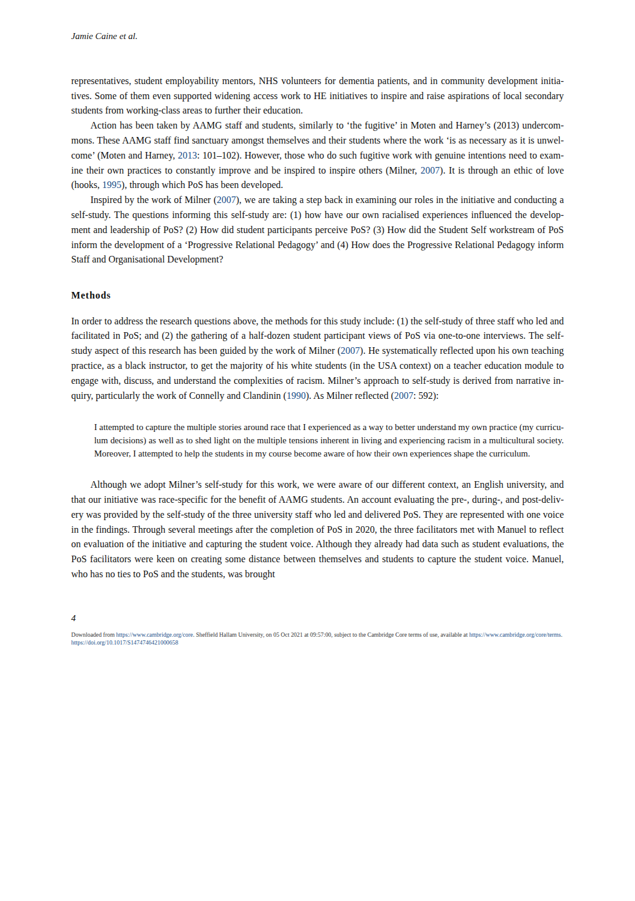Jamie Caine et al.
representatives, student employability mentors, NHS volunteers for dementia patients, and in community development initiatives. Some of them even supported widening access work to HE initiatives to inspire and raise aspirations of local secondary students from working-class areas to further their education.
Action has been taken by AAMG staff and students, similarly to ‘the fugitive’ in Moten and Harney’s (2013) undercommons. These AAMG staff find sanctuary amongst themselves and their students where the work ‘is as necessary as it is unwelcome’ (Moten and Harney, 2013: 101–102). However, those who do such fugitive work with genuine intentions need to examine their own practices to constantly improve and be inspired to inspire others (Milner, 2007). It is through an ethic of love (hooks, 1995), through which PoS has been developed.
Inspired by the work of Milner (2007), we are taking a step back in examining our roles in the initiative and conducting a self-study. The questions informing this self-study are: (1) how have our own racialised experiences influenced the development and leadership of PoS? (2) How did student participants perceive PoS? (3) How did the Student Self workstream of PoS inform the development of a ‘Progressive Relational Pedagogy’ and (4) How does the Progressive Relational Pedagogy inform Staff and Organisational Development?
Methods
In order to address the research questions above, the methods for this study include: (1) the self-study of three staff who led and facilitated in PoS; and (2) the gathering of a half-dozen student participant views of PoS via one-to-one interviews. The self-study aspect of this research has been guided by the work of Milner (2007). He systematically reflected upon his own teaching practice, as a black instructor, to get the majority of his white students (in the USA context) on a teacher education module to engage with, discuss, and understand the complexities of racism. Milner’s approach to self-study is derived from narrative inquiry, particularly the work of Connelly and Clandinin (1990). As Milner reflected (2007: 592):
I attempted to capture the multiple stories around race that I experienced as a way to better understand my own practice (my curriculum decisions) as well as to shed light on the multiple tensions inherent in living and experiencing racism in a multicultural society. Moreover, I attempted to help the students in my course become aware of how their own experiences shape the curriculum.
Although we adopt Milner’s self-study for this work, we were aware of our different context, an English university, and that our initiative was race-specific for the benefit of AAMG students. An account evaluating the pre-, during-, and post-delivery was provided by the self-study of the three university staff who led and delivered PoS. They are represented with one voice in the findings. Through several meetings after the completion of PoS in 2020, the three facilitators met with Manuel to reflect on evaluation of the initiative and capturing the student voice. Although they already had data such as student evaluations, the PoS facilitators were keen on creating some distance between themselves and students to capture the student voice. Manuel, who has no ties to PoS and the students, was brought
4
Downloaded from https://www.cambridge.org/core. Sheffield Hallam University, on 05 Oct 2021 at 09:57:00, subject to the Cambridge Core terms of use, available at https://www.cambridge.org/core/terms. https://doi.org/10.1017/S1474746421000658